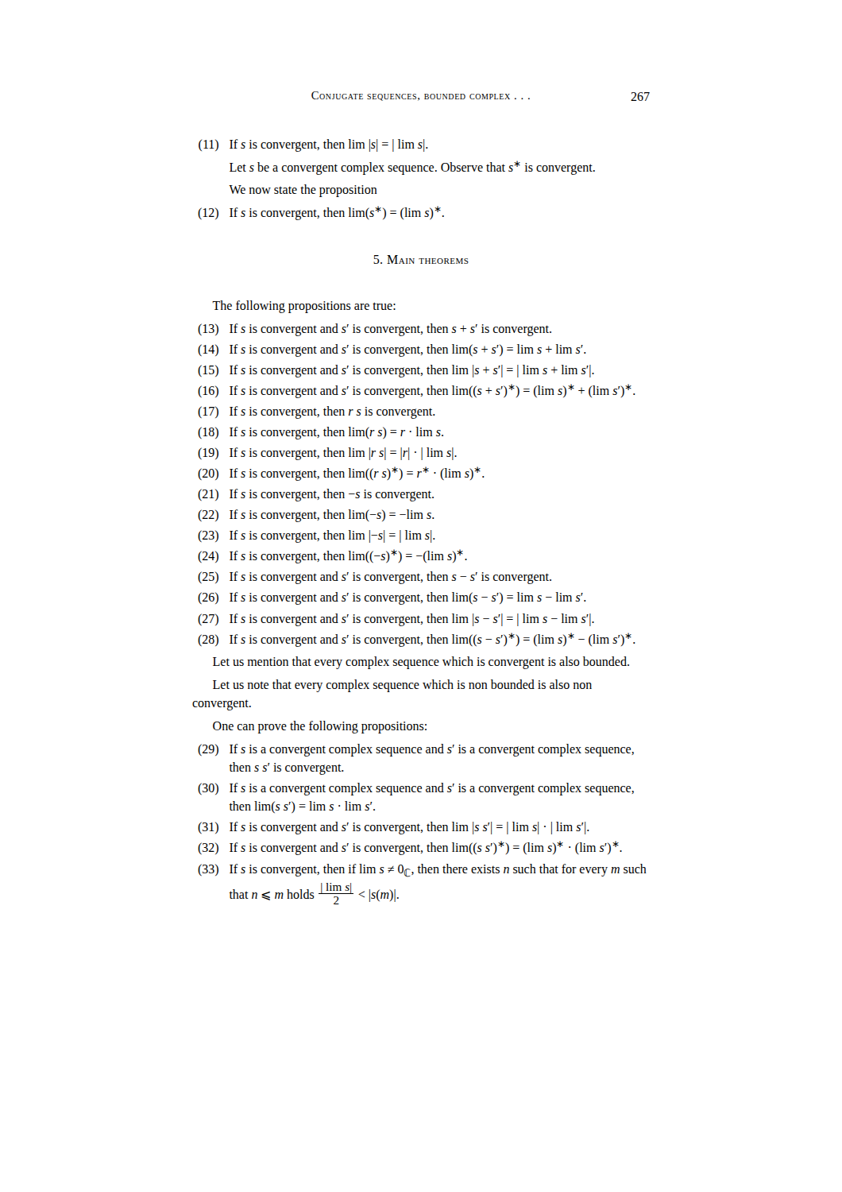Conjugate sequences, bounded complex . . . 267
(11) If s is convergent, then lim |s| = | lim s|.
Let s be a convergent complex sequence. Observe that s∗ is convergent.
We now state the proposition
(12) If s is convergent, then lim(s∗) = (lim s)∗.
5. Main theorems
The following propositions are true:
(13) If s is convergent and s′ is convergent, then s + s′ is convergent.
(14) If s is convergent and s′ is convergent, then lim(s + s′) = lim s + lim s′.
(15) If s is convergent and s′ is convergent, then lim |s + s′| = | lim s + lim s′|.
(16) If s is convergent and s′ is convergent, then lim((s + s′)∗) = (lim s)∗ + (lim s′)∗.
(17) If s is convergent, then r s is convergent.
(18) If s is convergent, then lim(r s) = r · lim s.
(19) If s is convergent, then lim |r s| = |r| · | lim s|.
(20) If s is convergent, then lim((r s)∗) = r∗ · (lim s)∗.
(21) If s is convergent, then −s is convergent.
(22) If s is convergent, then lim(−s) = −lim s.
(23) If s is convergent, then lim |−s| = | lim s|.
(24) If s is convergent, then lim((−s)∗) = −(lim s)∗.
(25) If s is convergent and s′ is convergent, then s − s′ is convergent.
(26) If s is convergent and s′ is convergent, then lim(s − s′) = lim s − lim s′.
(27) If s is convergent and s′ is convergent, then lim |s − s′| = | lim s − lim s′|.
(28) If s is convergent and s′ is convergent, then lim((s − s′)∗) = (lim s)∗ − (lim s′)∗.
Let us mention that every complex sequence which is convergent is also bounded.
Let us note that every complex sequence which is non bounded is also non convergent.
One can prove the following propositions:
(29) If s is a convergent complex sequence and s′ is a convergent complex sequence, then s s′ is convergent.
(30) If s is a convergent complex sequence and s′ is a convergent complex sequence, then lim(s s′) = lim s · lim s′.
(31) If s is convergent and s′ is convergent, then lim |s s′| = | lim s| · | lim s′|.
(32) If s is convergent and s′ is convergent, then lim((s s′)∗) = (lim s)∗ · (lim s′)∗.
(33) If s is convergent, then if lim s ≠ 0ℂ, then there exists n such that for every m such that n ⩽ m holds | lim s|2 < |s(m)|.